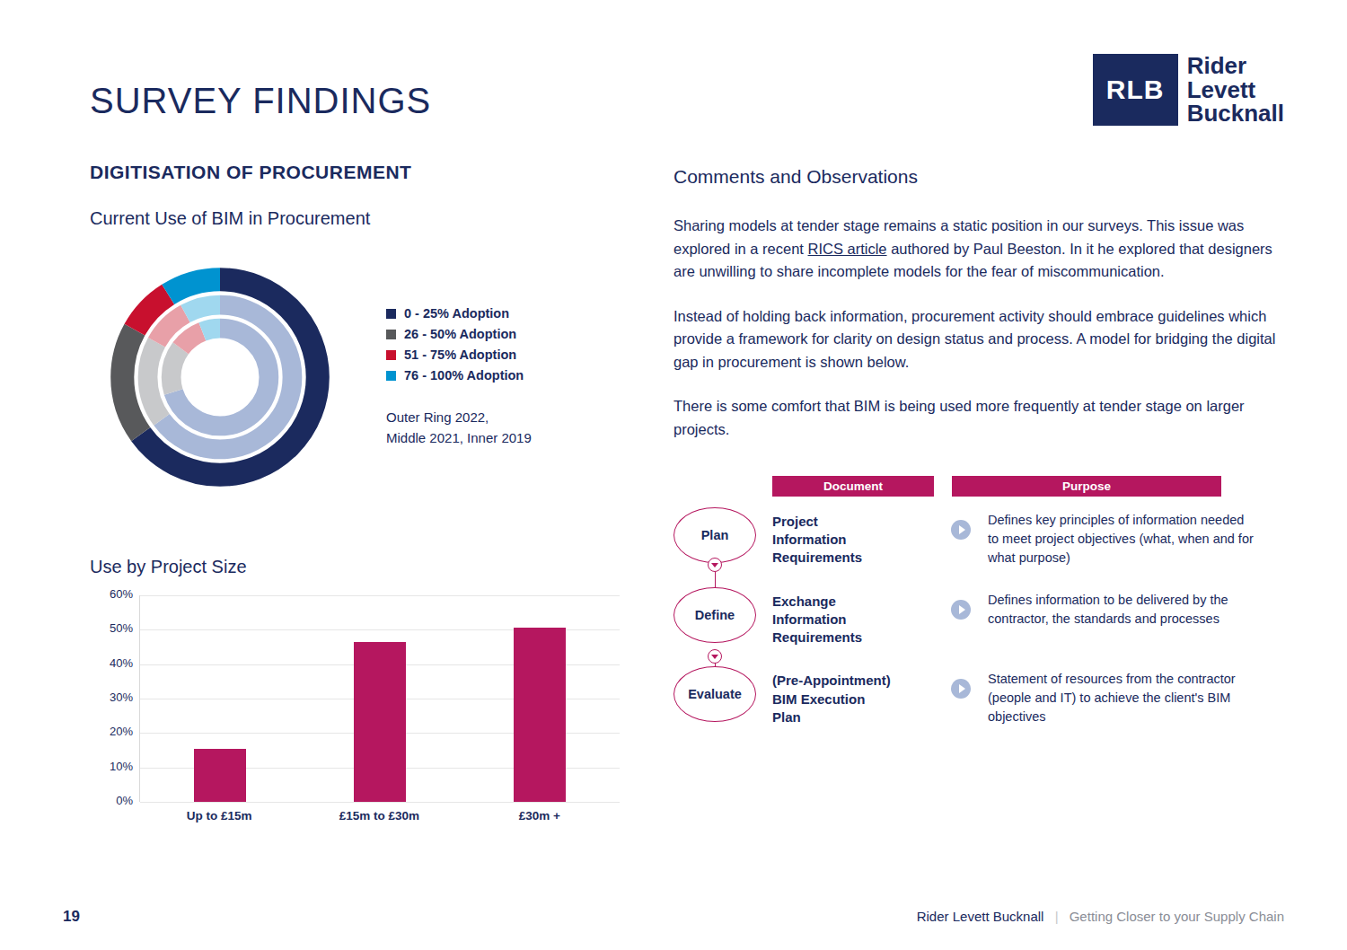Survey Findings
RLB
Rider Levett Bucknall
Digitisation of Procurement
Current Use of BIM in Procurement
0 - 25% Adoption
26 - 50% Adoption
51 - 75% Adoption
76 - 100% Adoption
Outer Ring 2022,
Middle 2021, Inner 2019
Use by Project Size
60%
50%
40%
30%
20%
10%
0%
Up to £15m
£15m to £30m
£30m +
Comments and Observations
Sharing models at tender stage remains a static position in our surveys. This issue was explored in a recent RICS article authored by Paul Beeston. In it he explored that designers are unwilling to share incomplete models for the fear of miscommunication.
Instead of holding back information, procurement activity should embrace guidelines which provide a framework for clarity on design status and process. A model for bridging the digital gap in procurement is shown below.
There is some comfort that BIM is being used more frequently at tender stage on larger projects.
Document
Purpose
Plan
Project
Information
Requirements
Defines key principles of information needed to meet project objectives (what, when and for what purpose)
Define
Exchange
Information
Requirements
Defines information to be delivered by the contractor, the standards and processes
Evaluate
(Pre-Appointment)
BIM Execution
Plan
Statement of resources from the contractor (people and IT) to achieve the client's BIM objectives
19
Rider Levett Bucknall | Getting Closer to your Supply Chain